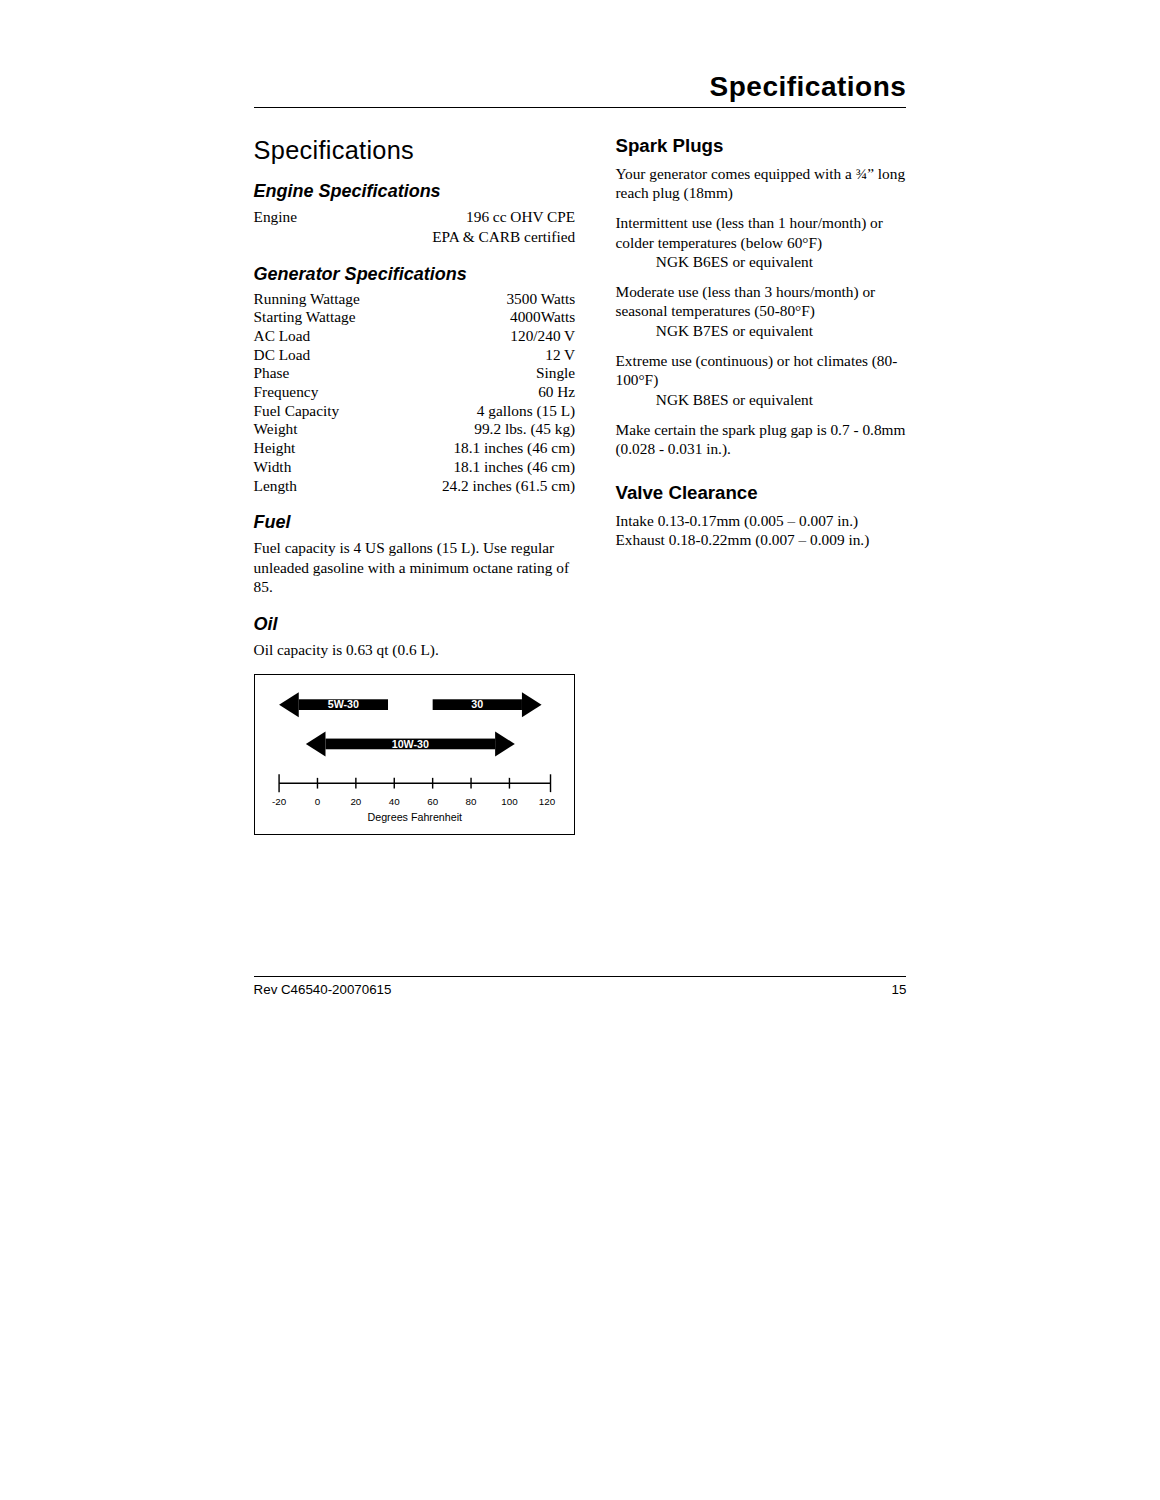Specifications
Specifications
Engine Specifications
Engine 196 cc OHV CPE
EPA & CARB certified
Generator Specifications
| Running Wattage | 3500 Watts |
| Starting Wattage | 4000Watts |
| AC Load | 120/240 V |
| DC Load | 12 V |
| Phase | Single |
| Frequency | 60 Hz |
| Fuel Capacity | 4 gallons (15 L) |
| Weight | 99.2 lbs. (45 kg) |
| Height | 18.1 inches (46 cm) |
| Width | 18.1 inches (46 cm) |
| Length | 24.2 inches (61.5 cm) |
Fuel
Fuel capacity is 4 US gallons (15 L). Use regular unleaded gasoline with a minimum octane rating of 85.
Oil
Oil capacity is 0.63 qt (0.6 L).
5W-30 30 10W-30 -20 0 20 40 60 80 100 120 Degrees Fahrenheit
Spark Plugs
Your generator comes equipped with a ¾” long reach plug (18mm)
Intermittent use (less than 1 hour/month) or colder temperatures (below 60°F)
NGK B6ES or equivalent
Moderate use (less than 3 hours/month) or seasonal temperatures (50-80°F)
NGK B7ES or equivalent
Extreme use (continuous) or hot climates (80-100°F)
NGK B8ES or equivalent
Make certain the spark plug gap is 0.7 - 0.8mm (0.028 - 0.031 in.).
Valve Clearance
Intake 0.13-0.17mm (0.005 – 0.007 in.)
Exhaust 0.18-0.22mm (0.007 – 0.009 in.)
Rev C46540-20070615 15